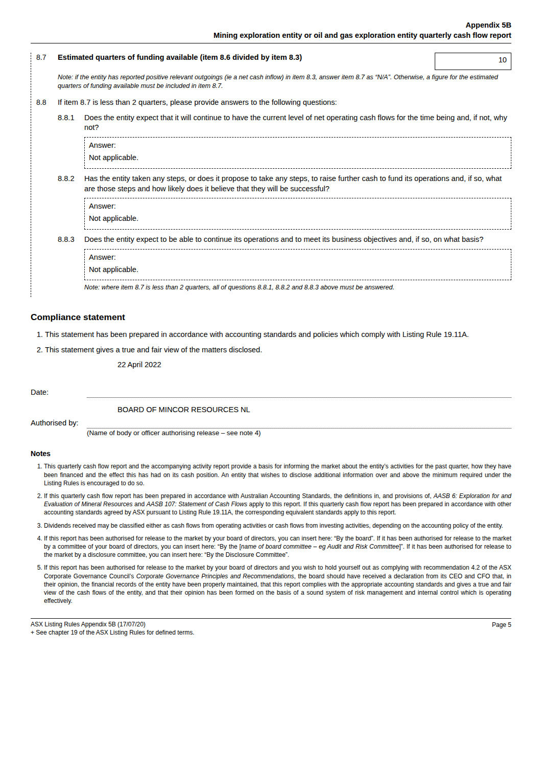Appendix 5B
Mining exploration entity or oil and gas exploration entity quarterly cash flow report
8.7
Estimated quarters of funding available (item 8.6 divided by item 8.3)
10
Note: if the entity has reported positive relevant outgoings (ie a net cash inflow) in item 8.3, answer item 8.7 as “N/A”. Otherwise, a figure for the estimated quarters of funding available must be included in item 8.7.
8.8
If item 8.7 is less than 2 quarters, please provide answers to the following questions:
8.8.1
Does the entity expect that it will continue to have the current level of net operating cash flows for the time being and, if not, why not?
Answer:
Not applicable.
8.8.2
Has the entity taken any steps, or does it propose to take any steps, to raise further cash to fund its operations and, if so, what are those steps and how likely does it believe that they will be successful?
Answer:
Not applicable.
8.8.3
Does the entity expect to be able to continue its operations and to meet its business objectives and, if so, on what basis?
Answer:
Not applicable.
Note: where item 8.7 is less than 2 quarters, all of questions 8.8.1, 8.8.2 and 8.8.3 above must be answered.
Compliance statement
This statement has been prepared in accordance with accounting standards and policies which comply with Listing Rule 19.11A.
This statement gives a true and fair view of the matters disclosed.
22 April 2022
Date:
BOARD OF MINCOR RESOURCES NL
Authorised by:
(Name of body or officer authorising release – see note 4)
Notes
This quarterly cash flow report and the accompanying activity report provide a basis for informing the market about the entity’s activities for the past quarter, how they have been financed and the effect this has had on its cash position. An entity that wishes to disclose additional information over and above the minimum required under the Listing Rules is encouraged to do so.
If this quarterly cash flow report has been prepared in accordance with Australian Accounting Standards, the definitions in, and provisions of, AASB 6: Exploration for and Evaluation of Mineral Resources and AASB 107: Statement of Cash Flows apply to this report. If this quarterly cash flow report has been prepared in accordance with other accounting standards agreed by ASX pursuant to Listing Rule 19.11A, the corresponding equivalent standards apply to this report.
Dividends received may be classified either as cash flows from operating activities or cash flows from investing activities, depending on the accounting policy of the entity.
If this report has been authorised for release to the market by your board of directors, you can insert here: “By the board”. If it has been authorised for release to the market by a committee of your board of directors, you can insert here: “By the [name of board committee – eg Audit and Risk Committee]”. If it has been authorised for release to the market by a disclosure committee, you can insert here: “By the Disclosure Committee”.
If this report has been authorised for release to the market by your board of directors and you wish to hold yourself out as complying with recommendation 4.2 of the ASX Corporate Governance Council’s Corporate Governance Principles and Recommendations, the board should have received a declaration from its CEO and CFO that, in their opinion, the financial records of the entity have been properly maintained, that this report complies with the appropriate accounting standards and gives a true and fair view of the cash flows of the entity, and that their opinion has been formed on the basis of a sound system of risk management and internal control which is operating effectively.
ASX Listing Rules Appendix 5B (17/07/20)
+ See chapter 19 of the ASX Listing Rules for defined terms.
Page 5